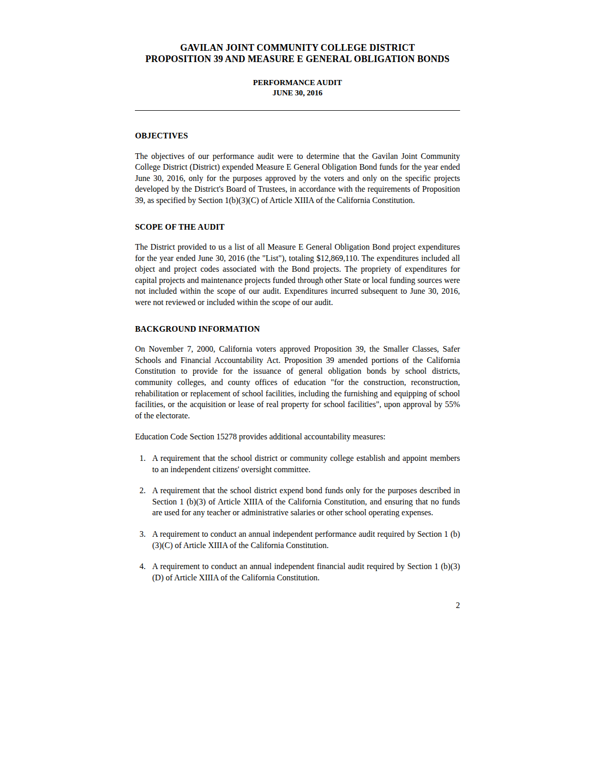GAVILAN JOINT COMMUNITY COLLEGE DISTRICT
PROPOSITION 39 AND MEASURE E GENERAL OBLIGATION BONDS
PERFORMANCE AUDIT
JUNE 30, 2016
OBJECTIVES
The objectives of our performance audit were to determine that the Gavilan Joint Community College District (District) expended Measure E General Obligation Bond funds for the year ended June 30, 2016, only for the purposes approved by the voters and only on the specific projects developed by the District's Board of Trustees, in accordance with the requirements of Proposition 39, as specified by Section 1(b)(3)(C) of Article XIIIA of the California Constitution.
SCOPE OF THE AUDIT
The District provided to us a list of all Measure E General Obligation Bond project expenditures for the year ended June 30, 2016 (the "List"), totaling $12,869,110. The expenditures included all object and project codes associated with the Bond projects. The propriety of expenditures for capital projects and maintenance projects funded through other State or local funding sources were not included within the scope of our audit. Expenditures incurred subsequent to June 30, 2016, were not reviewed or included within the scope of our audit.
BACKGROUND INFORMATION
On November 7, 2000, California voters approved Proposition 39, the Smaller Classes, Safer Schools and Financial Accountability Act. Proposition 39 amended portions of the California Constitution to provide for the issuance of general obligation bonds by school districts, community colleges, and county offices of education "for the construction, reconstruction, rehabilitation or replacement of school facilities, including the furnishing and equipping of school facilities, or the acquisition or lease of real property for school facilities", upon approval by 55% of the electorate.
Education Code Section 15278 provides additional accountability measures:
A requirement that the school district or community college establish and appoint members to an independent citizens' oversight committee.
A requirement that the school district expend bond funds only for the purposes described in Section 1 (b)(3) of Article XIIIA of the California Constitution, and ensuring that no funds are used for any teacher or administrative salaries or other school operating expenses.
A requirement to conduct an annual independent performance audit required by Section 1 (b)(3)(C) of Article XIIIA of the California Constitution.
A requirement to conduct an annual independent financial audit required by Section 1 (b)(3)(D) of Article XIIIA of the California Constitution.
2